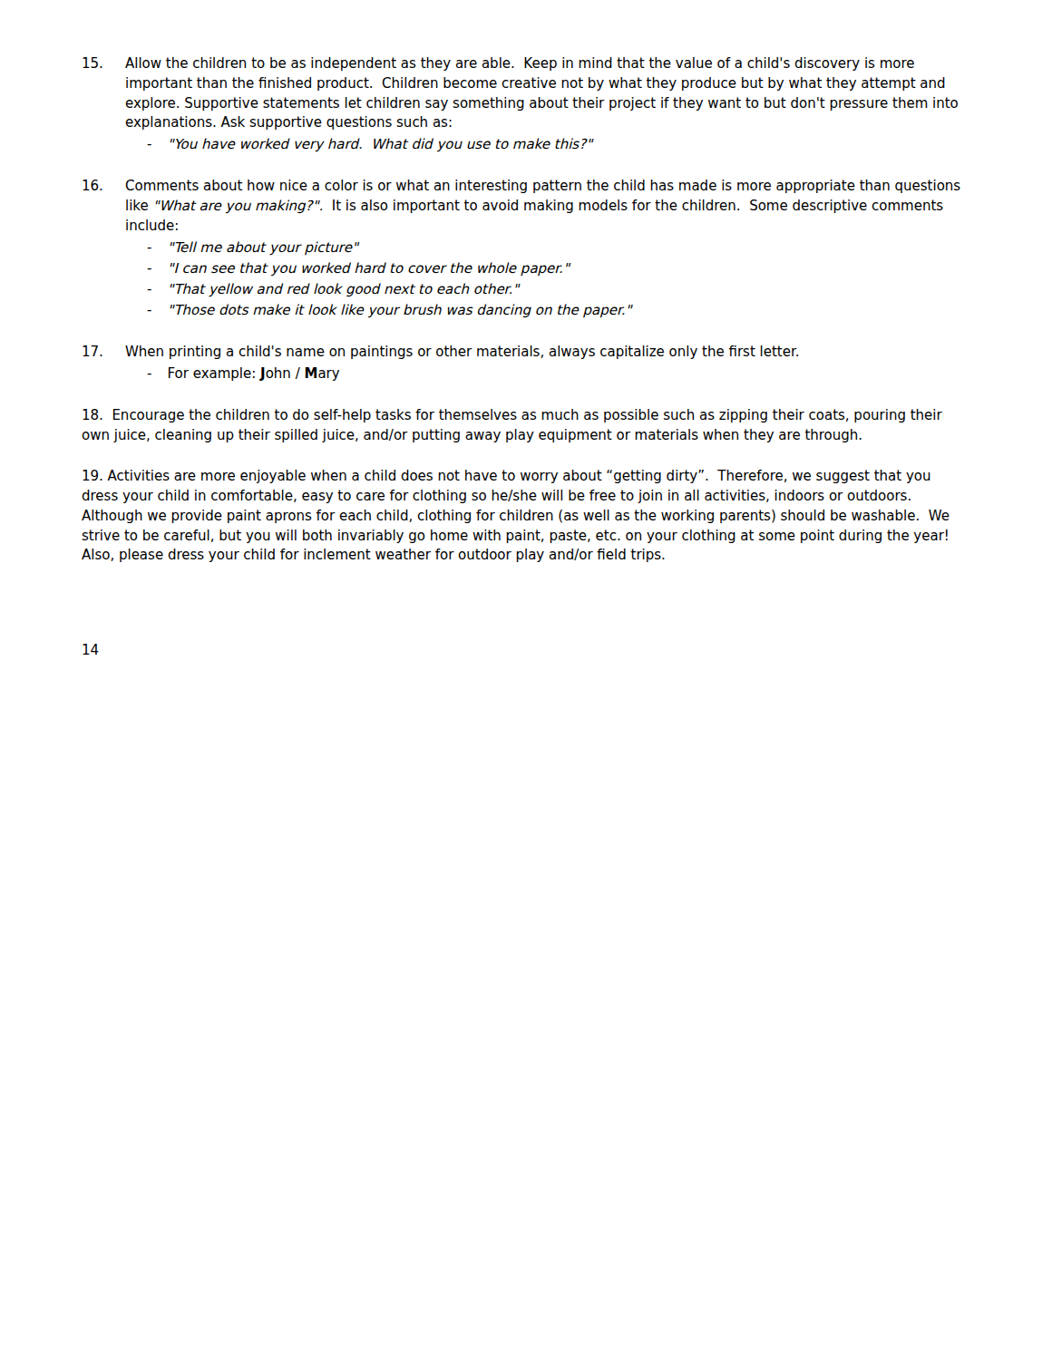15. Allow the children to be as independent as they are able. Keep in mind that the value of a child's discovery is more important than the finished product. Children become creative not by what they produce but by what they attempt and explore. Supportive statements let children say something about their project if they want to but don't pressure them into explanations. Ask supportive questions such as:
"You have worked very hard. What did you use to make this?"
16. Comments about how nice a color is or what an interesting pattern the child has made is more appropriate than questions like "What are you making?". It is also important to avoid making models for the children. Some descriptive comments include:
"Tell me about your picture"
"I can see that you worked hard to cover the whole paper."
"That yellow and red look good next to each other."
"Those dots make it look like your brush was dancing on the paper."
17. When printing a child's name on paintings or other materials, always capitalize only the first letter.
For example: John / Mary
18. Encourage the children to do self-help tasks for themselves as much as possible such as zipping their coats, pouring their own juice, cleaning up their spilled juice, and/or putting away play equipment or materials when they are through.
19. Activities are more enjoyable when a child does not have to worry about “getting dirty”. Therefore, we suggest that you dress your child in comfortable, easy to care for clothing so he/she will be free to join in all activities, indoors or outdoors. Although we provide paint aprons for each child, clothing for children (as well as the working parents) should be washable. We strive to be careful, but you will both invariably go home with paint, paste, etc. on your clothing at some point during the year! Also, please dress your child for inclement weather for outdoor play and/or field trips.
14